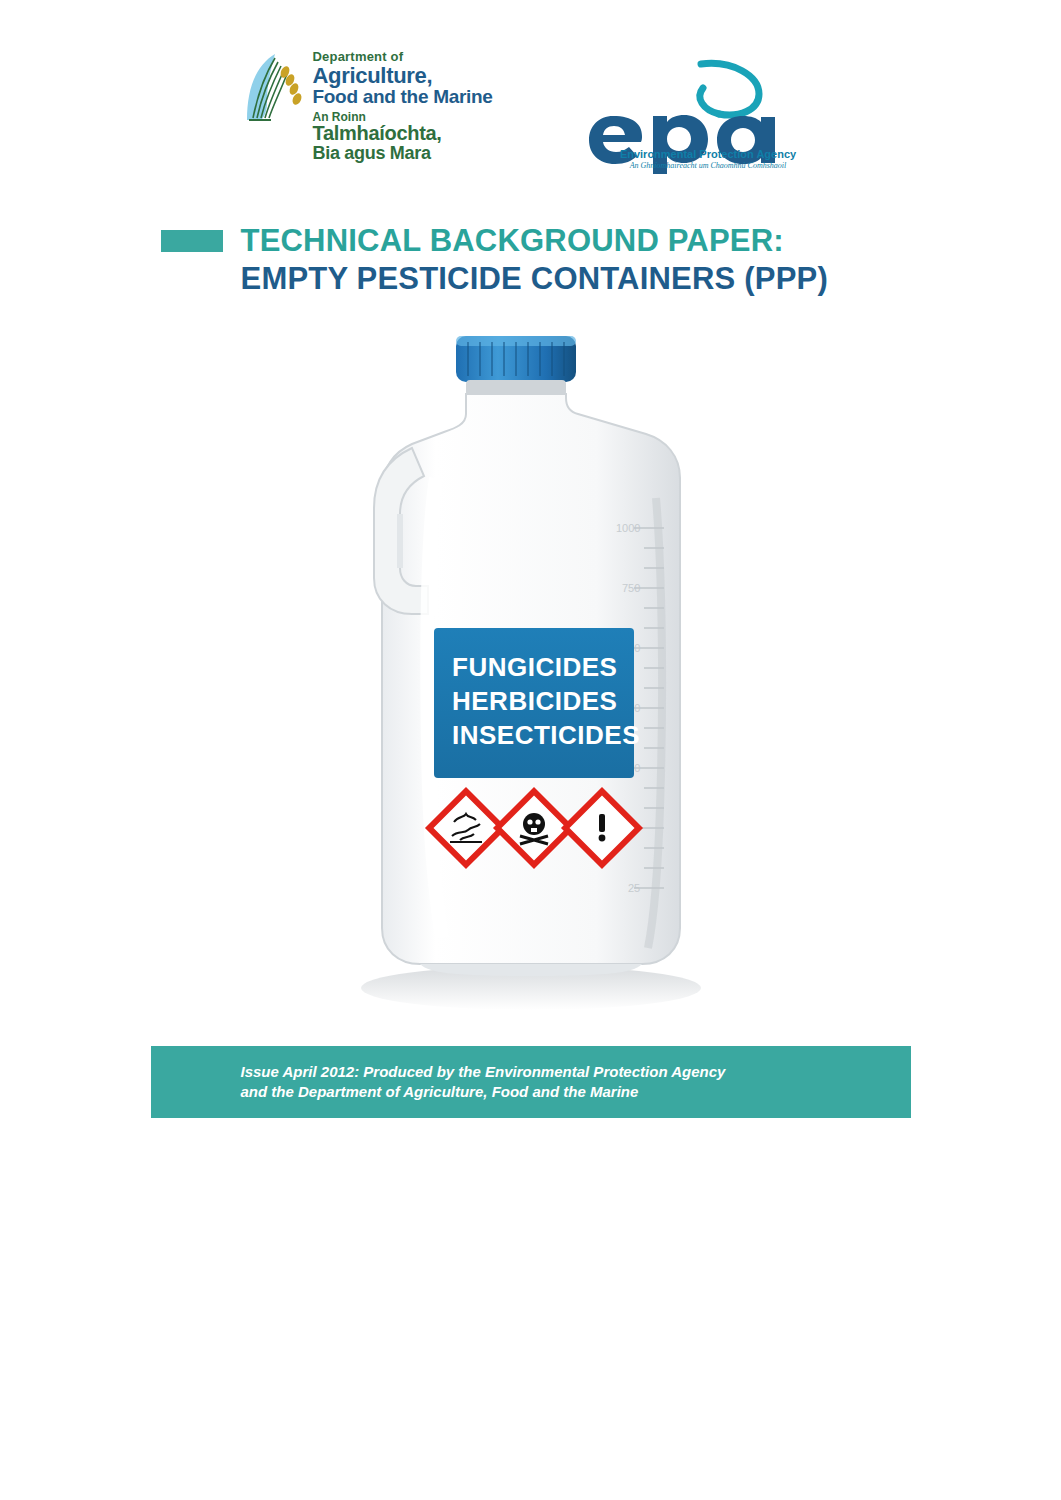Department of
Agriculture,
Food and the Marine
An Roinn
Talmhaíochta,
Bia agus Mara
Environmental Protection Agency An Ghníomhaireacht um Chaomhnú Comhshaoil
Technical Background Paper:
Empty Pesticide Containers (PPP)
1000 750 500 250 100 50 25 FUNGICIDES HERBICIDES INSECTICIDES
Issue April 2012: Produced by the Environmental Protection Agency
and the Department of Agriculture, Food and the Marine